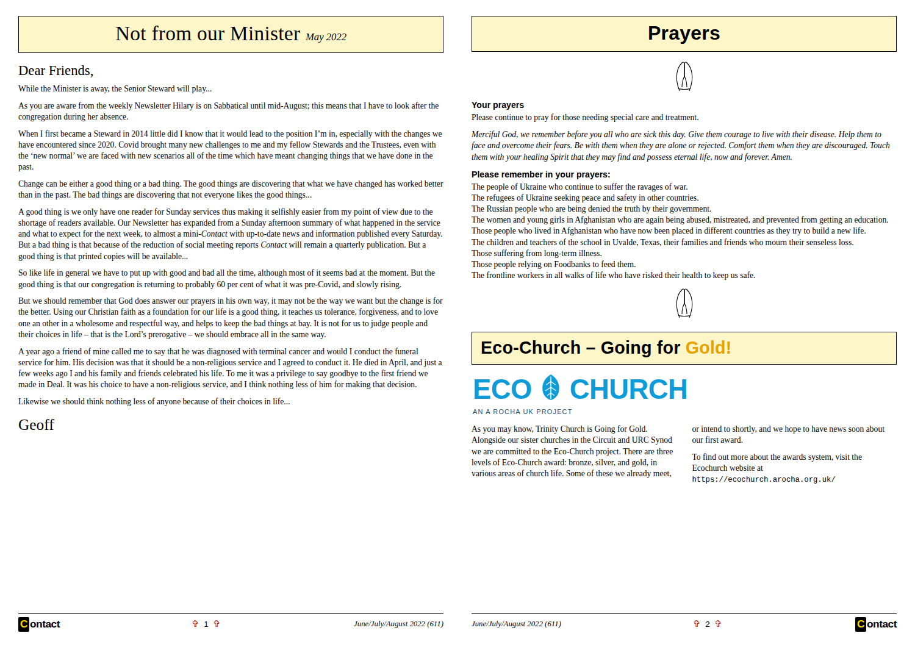Not from our Minister May 2022
Dear Friends,
While the Minister is away, the Senior Steward will play...
As you are aware from the weekly Newsletter Hilary is on Sabbatical until mid-August; this means that I have to look after the congregation during her absence.
When I first became a Steward in 2014 little did I know that it would lead to the position I’m in, especially with the changes we have encountered since 2020. Covid brought many new challenges to me and my fellow Stewards and the Trustees, even with the ‘new normal’ we are faced with new scenarios all of the time which have meant changing things that we have done in the past.
Change can be either a good thing or a bad thing. The good things are discovering that what we have changed has worked better than in the past. The bad things are discovering that not everyone likes the good things...
A good thing is we only have one reader for Sunday services thus making it selfishly easier from my point of view due to the shortage of readers available. Our Newsletter has expanded from a Sunday afternoon summary of what happened in the service and what to expect for the next week, to almost a mini-Contact with up-to-date news and information published every Saturday. But a bad thing is that because of the reduction of social meeting reports Contact will remain a quarterly publication. But a good thing is that printed copies will be available...
So like life in general we have to put up with good and bad all the time, although most of it seems bad at the moment. But the good thing is that our congregation is returning to probably 60 per cent of what it was pre-Covid, and slowly rising.
But we should remember that God does answer our prayers in his own way, it may not be the way we want but the change is for the better. Using our Christian faith as a foundation for our life is a good thing, it teaches us tolerance, forgiveness, and to love one an other in a wholesome and respectful way, and helps to keep the bad things at bay. It is not for us to judge people and their choices in life – that is the Lord’s prerogative – we should embrace all in the same way.
A year ago a friend of mine called me to say that he was diagnosed with terminal cancer and would I conduct the funeral service for him. His decision was that it should be a non-religious service and I agreed to conduct it. He died in April, and just a few weeks ago I and his family and friends celebrated his life. To me it was a privilege to say goodbye to the first friend we made in Deal. It was his choice to have a non-religious service, and I think nothing less of him for making that decision.
Likewise we should think nothing less of anyone because of their choices in life...
Geoff
Contact
✞ 1 ✞
June/July/August 2022 (611)
Prayers
Your prayers
Please continue to pray for those needing special care and treatment.
Merciful God, we remember before you all who are sick this day. Give them courage to live with their disease. Help them to face and overcome their fears. Be with them when they are alone or rejected. Comfort them when they are discouraged. Touch them with your healing Spirit that they may find and possess eternal life, now and forever. Amen.
Please remember in your prayers:
The people of Ukraine who continue to suffer the ravages of war.
The refugees of Ukraine seeking peace and safety in other countries.
The Russian people who are being denied the truth by their government.
The women and young girls in Afghanistan who are again being abused, mistreated, and prevented from getting an education.
Those people who lived in Afghanistan who have now been placed in different countries as they try to build a new life.
The children and teachers of the school in Uvalde, Texas, their families and friends who mourn their senseless loss.
Those suffering from long-term illness.
Those people relying on Foodbanks to feed them.
The frontline workers in all walks of life who have risked their health to keep us safe.
Eco-Church – Going for Gold!
ECO CHURCH
AN A ROCHA UK PROJECT
As you may know, Trinity Church is Going for Gold. Alongside our sister churches in the Circuit and URC Synod we are committed to the Eco-Church project. There are three levels of Eco-Church award: bronze, silver, and gold, in various areas of church life. Some of these we already meet, or intend to shortly, and we hope to have news soon about our first award.
To find out more about the awards system, visit the Ecochurch website at https://ecochurch.arocha.org.uk/
June/July/August 2022 (611)
✞ 2 ✞
Contact